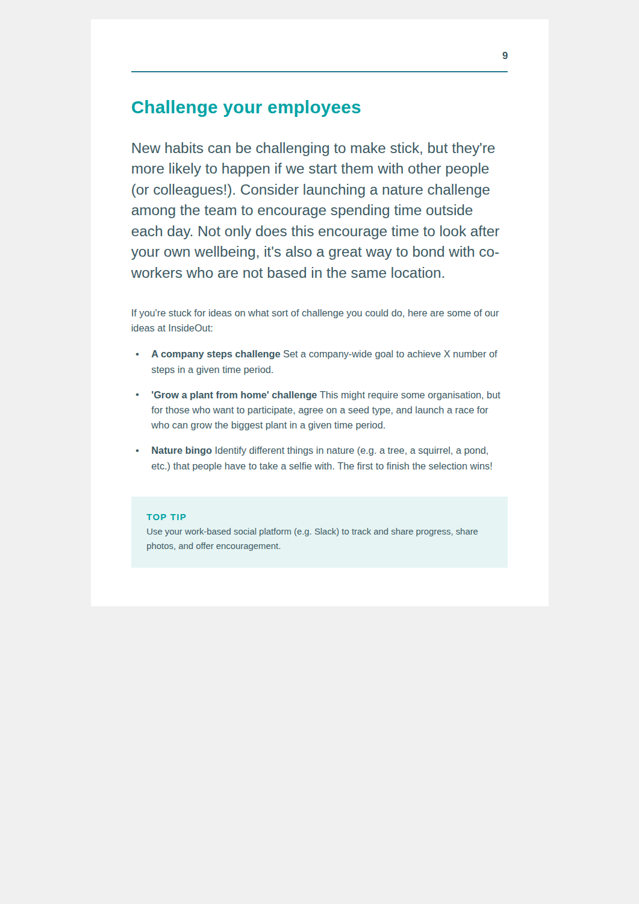9
Challenge your employees
New habits can be challenging to make stick, but they're more likely to happen if we start them with other people (or colleagues!). Consider launching a nature challenge among the team to encourage spending time outside each day. Not only does this encourage time to look after your own wellbeing, it's also a great way to bond with co-workers who are not based in the same location.
If you're stuck for ideas on what sort of challenge you could do, here are some of our ideas at InsideOut:
A company steps challenge Set a company-wide goal to achieve X number of steps in a given time period.
'Grow a plant from home' challenge This might require some organisation, but for those who want to participate, agree on a seed type, and launch a race for who can grow the biggest plant in a given time period.
Nature bingo Identify different things in nature (e.g. a tree, a squirrel, a pond, etc.) that people have to take a selfie with. The first to finish the selection wins!
Top tip
Use your work-based social platform (e.g. Slack) to track and share progress, share photos, and offer encouragement.